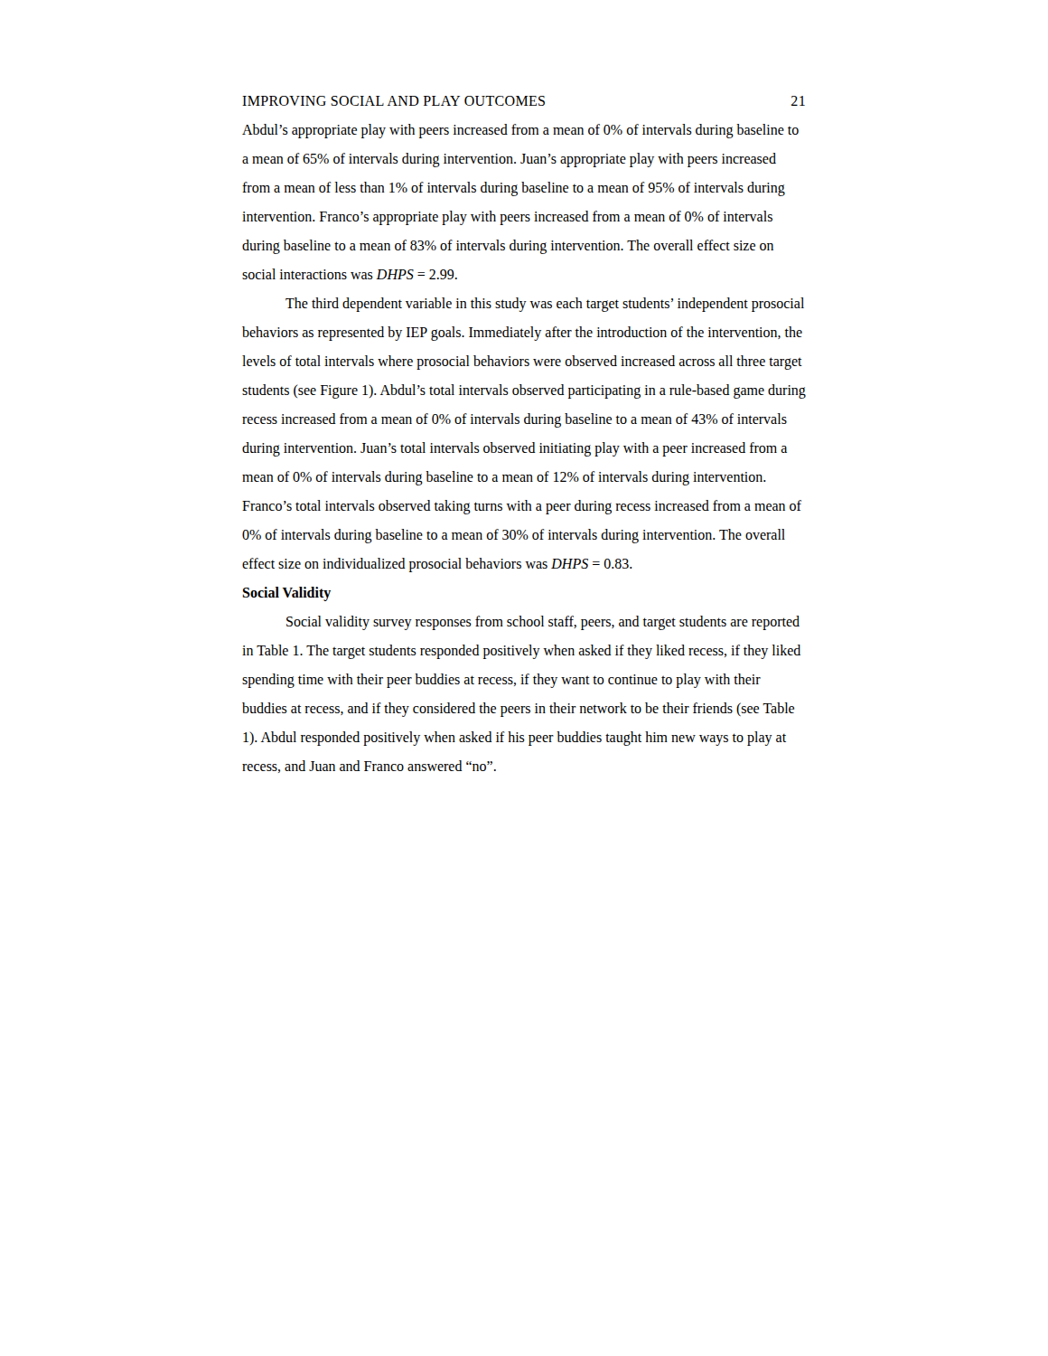Improving Social and Play Outcomes 21
Abdul’s appropriate play with peers increased from a mean of 0% of intervals during baseline to a mean of 65% of intervals during intervention. Juan’s appropriate play with peers increased from a mean of less than 1% of intervals during baseline to a mean of 95% of intervals during intervention. Franco’s appropriate play with peers increased from a mean of 0% of intervals during baseline to a mean of 83% of intervals during intervention. The overall effect size on social interactions was DHPS = 2.99.
The third dependent variable in this study was each target students’ independent prosocial behaviors as represented by IEP goals. Immediately after the introduction of the intervention, the levels of total intervals where prosocial behaviors were observed increased across all three target students (see Figure 1). Abdul’s total intervals observed participating in a rule-based game during recess increased from a mean of 0% of intervals during baseline to a mean of 43% of intervals during intervention. Juan’s total intervals observed initiating play with a peer increased from a mean of 0% of intervals during baseline to a mean of 12% of intervals during intervention. Franco’s total intervals observed taking turns with a peer during recess increased from a mean of 0% of intervals during baseline to a mean of 30% of intervals during intervention. The overall effect size on individualized prosocial behaviors was DHPS = 0.83.
Social Validity
Social validity survey responses from school staff, peers, and target students are reported in Table 1. The target students responded positively when asked if they liked recess, if they liked spending time with their peer buddies at recess, if they want to continue to play with their buddies at recess, and if they considered the peers in their network to be their friends (see Table 1). Abdul responded positively when asked if his peer buddies taught him new ways to play at recess, and Juan and Franco answered “no”.